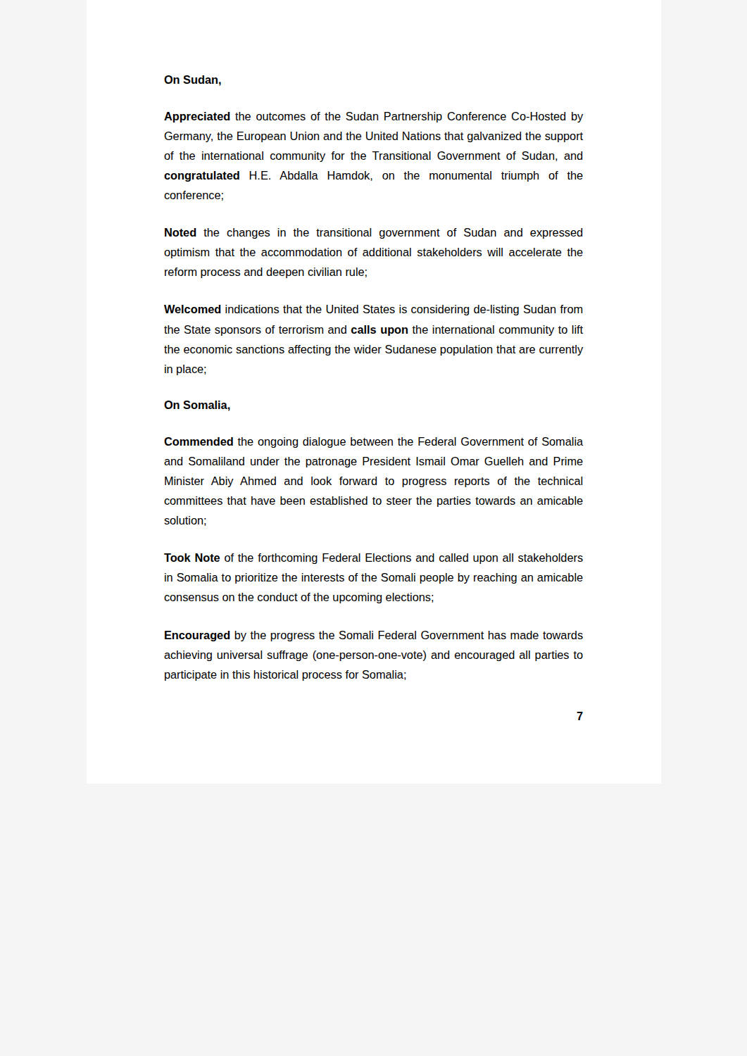On Sudan,
Appreciated the outcomes of the Sudan Partnership Conference Co-Hosted by Germany, the European Union and the United Nations that galvanized the support of the international community for the Transitional Government of Sudan, and congratulated H.E. Abdalla Hamdok, on the monumental triumph of the conference;
Noted the changes in the transitional government of Sudan and expressed optimism that the accommodation of additional stakeholders will accelerate the reform process and deepen civilian rule;
Welcomed indications that the United States is considering de-listing Sudan from the State sponsors of terrorism and calls upon the international community to lift the economic sanctions affecting the wider Sudanese population that are currently in place;
On Somalia,
Commended the ongoing dialogue between the Federal Government of Somalia and Somaliland under the patronage President Ismail Omar Guelleh and Prime Minister Abiy Ahmed and look forward to progress reports of the technical committees that have been established to steer the parties towards an amicable solution;
Took Note of the forthcoming Federal Elections and called upon all stakeholders in Somalia to prioritize the interests of the Somali people by reaching an amicable consensus on the conduct of the upcoming elections;
Encouraged by the progress the Somali Federal Government has made towards achieving universal suffrage (one-person-one-vote) and encouraged all parties to participate in this historical process for Somalia;
7